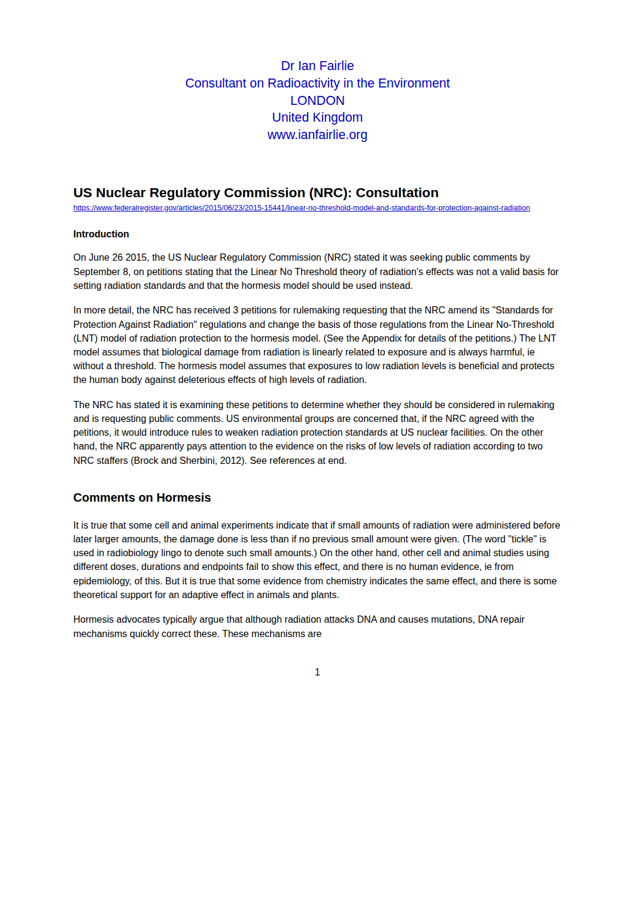Dr Ian Fairlie
Consultant on Radioactivity in the Environment
LONDON
United Kingdom
www.ianfairlie.org
US Nuclear Regulatory Commission (NRC): Consultation
https://www.federalregister.gov/articles/2015/06/23/2015-15441/linear-no-threshold-model-and-standards-for-protection-against-radiation
Introduction
On June 26 2015, the US Nuclear Regulatory Commission (NRC) stated it was seeking public comments by September 8, on petitions stating that the Linear No Threshold theory of radiation's effects was not a valid basis for setting radiation standards and that the hormesis model should be used instead.
In more detail, the NRC has received 3 petitions for rulemaking requesting that the NRC amend its "Standards for Protection Against Radiation" regulations and change the basis of those regulations from the Linear No-Threshold (LNT) model of radiation protection to the hormesis model. (See the Appendix for details of the petitions.) The LNT model assumes that biological damage from radiation is linearly related to exposure and is always harmful, ie without a threshold. The hormesis model assumes that exposures to low radiation levels is beneficial and protects the human body against deleterious effects of high levels of radiation.
The NRC has stated it is examining these petitions to determine whether they should be considered in rulemaking and is requesting public comments. US environmental groups are concerned that, if the NRC agreed with the petitions, it would introduce rules to weaken radiation protection standards at US nuclear facilities. On the other hand, the NRC apparently pays attention to the evidence on the risks of low levels of radiation according to two NRC staffers (Brock and Sherbini, 2012). See references at end.
Comments on Hormesis
It is true that some cell and animal experiments indicate that if small amounts of radiation were administered before later larger amounts, the damage done is less than if no previous small amount were given. (The word "tickle" is used in radiobiology lingo to denote such small amounts.) On the other hand, other cell and animal studies using different doses, durations and endpoints fail to show this effect, and there is no human evidence, ie from epidemiology, of this. But it is true that some evidence from chemistry indicates the same effect, and there is some theoretical support for an adaptive effect in animals and plants.
Hormesis advocates typically argue that although radiation attacks DNA and causes mutations, DNA repair mechanisms quickly correct these. These mechanisms are
1